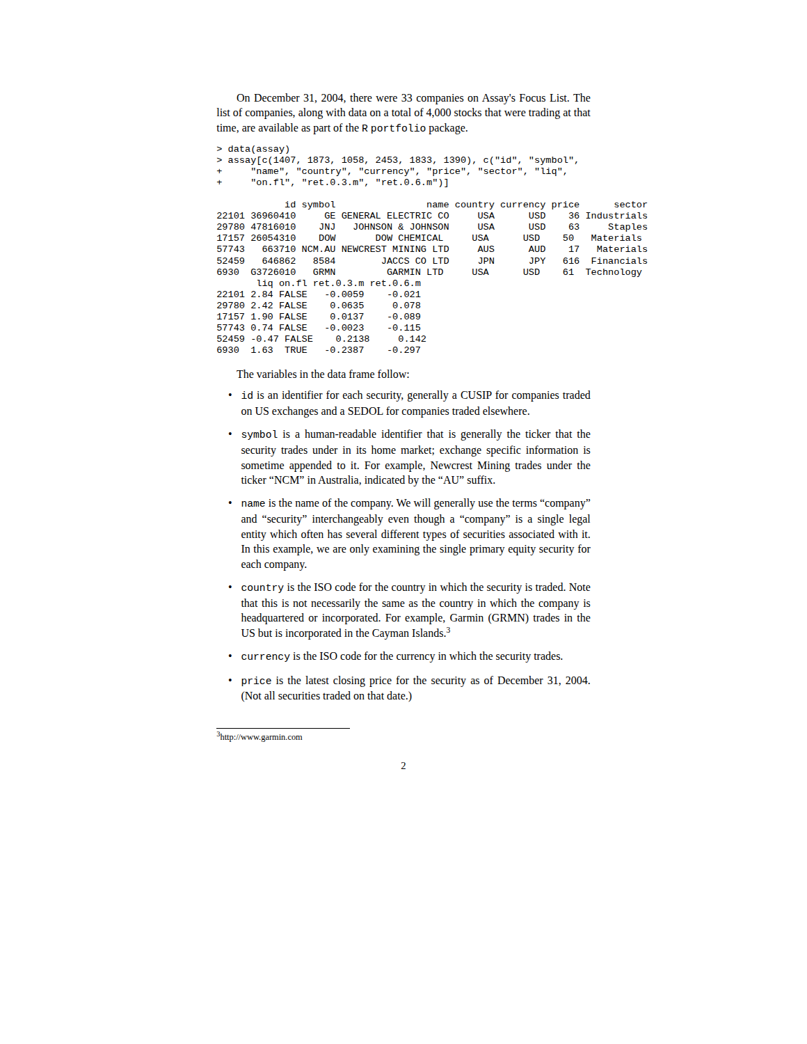On December 31, 2004, there were 33 companies on Assay's Focus List. The list of companies, along with data on a total of 4,000 stocks that were trading at that time, are available as part of the R portfolio package.
> data(assay)
> assay[c(1407, 1873, 1058, 2453, 1833, 1390), c("id", "symbol",
+     "name", "country", "currency", "price", "sector", "liq",
+     "on.fl", "ret.0.3.m", "ret.0.6.m")]

            id symbol                name country currency price      sector
22101 36960410     GE GENERAL ELECTRIC CO     USA      USD    36 Industrials
29780 47816010    JNJ   JOHNSON & JOHNSON     USA      USD    63     Staples
17157 26054310    DOW       DOW CHEMICAL     USA      USD    50   Materials
57743   663710 NCM.AU NEWCREST MINING LTD     AUS      AUD    17   Materials
52459   646862   8584        JACCS CO LTD     JPN      JPY   616  Financials
6930  G3726010   GRMN         GARMIN LTD     USA      USD    61  Technology
       liq on.fl ret.0.3.m ret.0.6.m
22101 2.84 FALSE   -0.0059    -0.021
29780 2.42 FALSE    0.0635     0.078
17157 1.90 FALSE    0.0137    -0.089
57743 0.74 FALSE   -0.0023    -0.115
52459 -0.47 FALSE    0.2138     0.142
6930  1.63  TRUE   -0.2387    -0.297
The variables in the data frame follow:
id is an identifier for each security, generally a CUSIP for companies traded on US exchanges and a SEDOL for companies traded elsewhere.
symbol is a human-readable identifier that is generally the ticker that the security trades under in its home market; exchange specific information is sometime appended to it. For example, Newcrest Mining trades under the ticker “NCM” in Australia, indicated by the “AU” suffix.
name is the name of the company. We will generally use the terms “company” and “security” interchangeably even though a “company” is a single legal entity which often has several different types of securities associated with it. In this example, we are only examining the single primary equity security for each company.
country is the ISO code for the country in which the security is traded. Note that this is not necessarily the same as the country in which the company is headquartered or incorporated. For example, Garmin (GRMN) trades in the US but is incorporated in the Cayman Islands.3
currency is the ISO code for the currency in which the security trades.
price is the latest closing price for the security as of December 31, 2004. (Not all securities traded on that date.)
3http://www.garmin.com
2